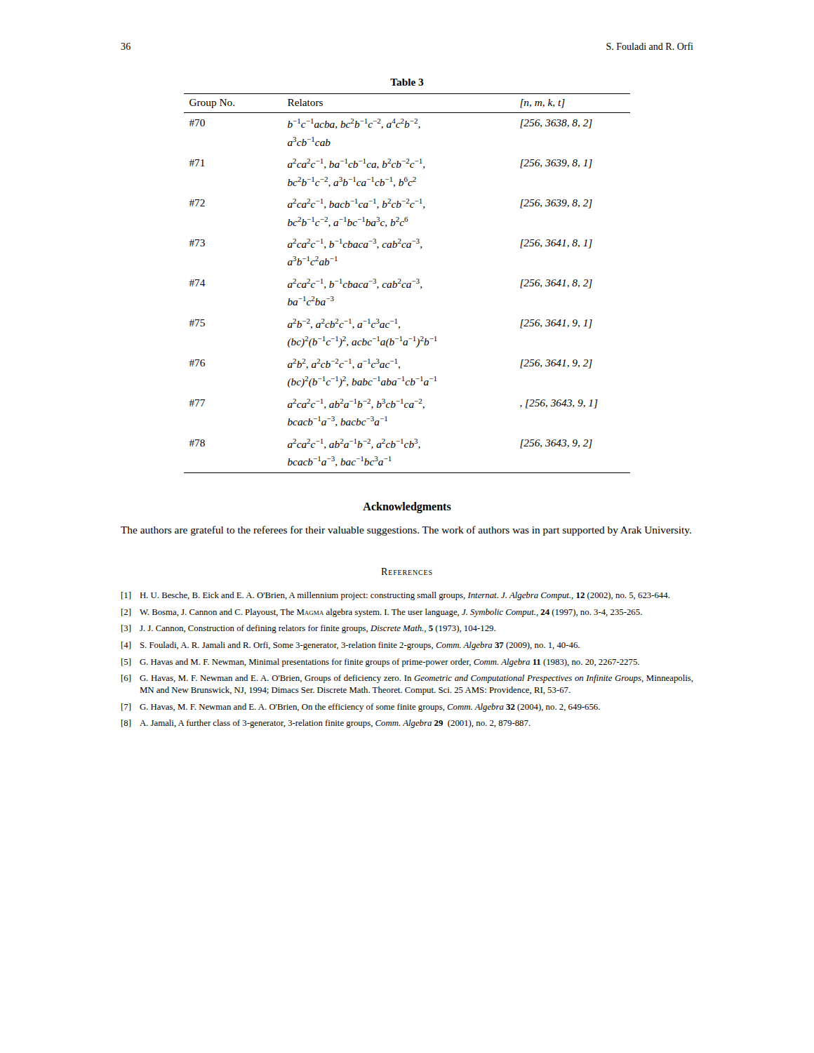36 S. Fouladi and R. Orfi
Table 3
| Group No. | Relators | [n, m, k, t] |
| --- | --- | --- |
| #70 | b −1 c −1 acba, bc 2 b −1 c −2 , a 4 c 2 b −2 , | [256, 3638, 8, 2] |
| | a 3 cb −1 cab | |
| #71 | a 2 ca 2 c −1 , ba −1 cb −1 ca, b 2 cb −2 c −1 , | [256, 3639, 8, 1] |
| | bc 2 b −1 c −2 , a 3 b −1 ca −1 cb −1 , b 6 c 2 | |
| #72 | a 2 ca 2 c −1 , bacb −1 ca −1 , b 2 cb −2 c −1 , | [256, 3639, 8, 2] |
| | bc 2 b −1 c −2 , a −1 bc −1 ba 3 c, b 2 c 6 | |
| #73 | a 2 ca 2 c −1 , b −1 cbaca −3 , cab 2 ca −3 , | [256, 3641, 8, 1] |
| | a 3 b −1 c 2 ab −1 | |
| #74 | a 2 ca 2 c −1 , b −1 cbaca −3 , cab 2 ca −3 , | [256, 3641, 8, 2] |
| | ba −1 c 2 ba −3 | |
| #75 | a 2 b −2 , a 2 cb 2 c −1 , a −1 c 3 ac −1 , | [256, 3641, 9, 1] |
| | (bc) 2 (b −1 c −1 ) 2 , acbc −1 a(b −1 a −1 ) 2 b −1 | |
| #76 | a 2 b 2 , a 2 cb −2 c −1 , a −1 c 3 ac −1 , | [256, 3641, 9, 2] |
| | (bc) 2 (b −1 c −1 ) 2 , babc −1 aba −1 cb −1 a −1 | |
| #77 | a 2 ca 2 c −1 , ab 2 a −1 b −2 , b 3 cb −1 ca −2 , | , [256, 3643, 9, 1] |
| | bcacb −1 a −3 , bacbc −3 a −1 | |
| #78 | a 2 ca 2 c −1 , ab 2 a −1 b −2 , a 2 cb −1 cb 3 , | [256, 3643, 9, 2] |
| | bcacb −1 a −3 , bac −1 bc 3 a −1 | |
Acknowledgments
The authors are grateful to the referees for their valuable suggestions. The work of authors was in part supported by Arak University.
References
[1] H. U. Besche, B. Eick and E. A. O'Brien, A millennium project: constructing small groups, Internat. J. Algebra Comput., 12 (2002), no. 5, 623-644.
[2] W. Bosma, J. Cannon and C. Playoust, The Magma algebra system. I. The user language, J. Symbolic Comput., 24 (1997), no. 3-4, 235-265.
[3] J. J. Cannon, Construction of defining relators for finite groups, Discrete Math., 5 (1973), 104-129.
[4] S. Fouladi, A. R. Jamali and R. Orfi, Some 3-generator, 3-relation finite 2-groups, Comm. Algebra 37 (2009), no. 1, 40-46.
[5] G. Havas and M. F. Newman, Minimal presentations for finite groups of prime-power order, Comm. Algebra 11 (1983), no. 20, 2267-2275.
[6] G. Havas, M. F. Newman and E. A. O'Brien, Groups of deficiency zero. In Geometric and Computational Prespectives on Infinite Groups, Minneapolis, MN and New Brunswick, NJ, 1994; Dimacs Ser. Discrete Math. Theoret. Comput. Sci. 25 AMS: Providence, RI, 53-67.
[7] G. Havas, M. F. Newman and E. A. O'Brien, On the efficiency of some finite groups, Comm. Algebra 32 (2004), no. 2, 649-656.
[8] A. Jamali, A further class of 3-generator, 3-relation finite groups, Comm. Algebra 29 (2001), no. 2, 879-887.